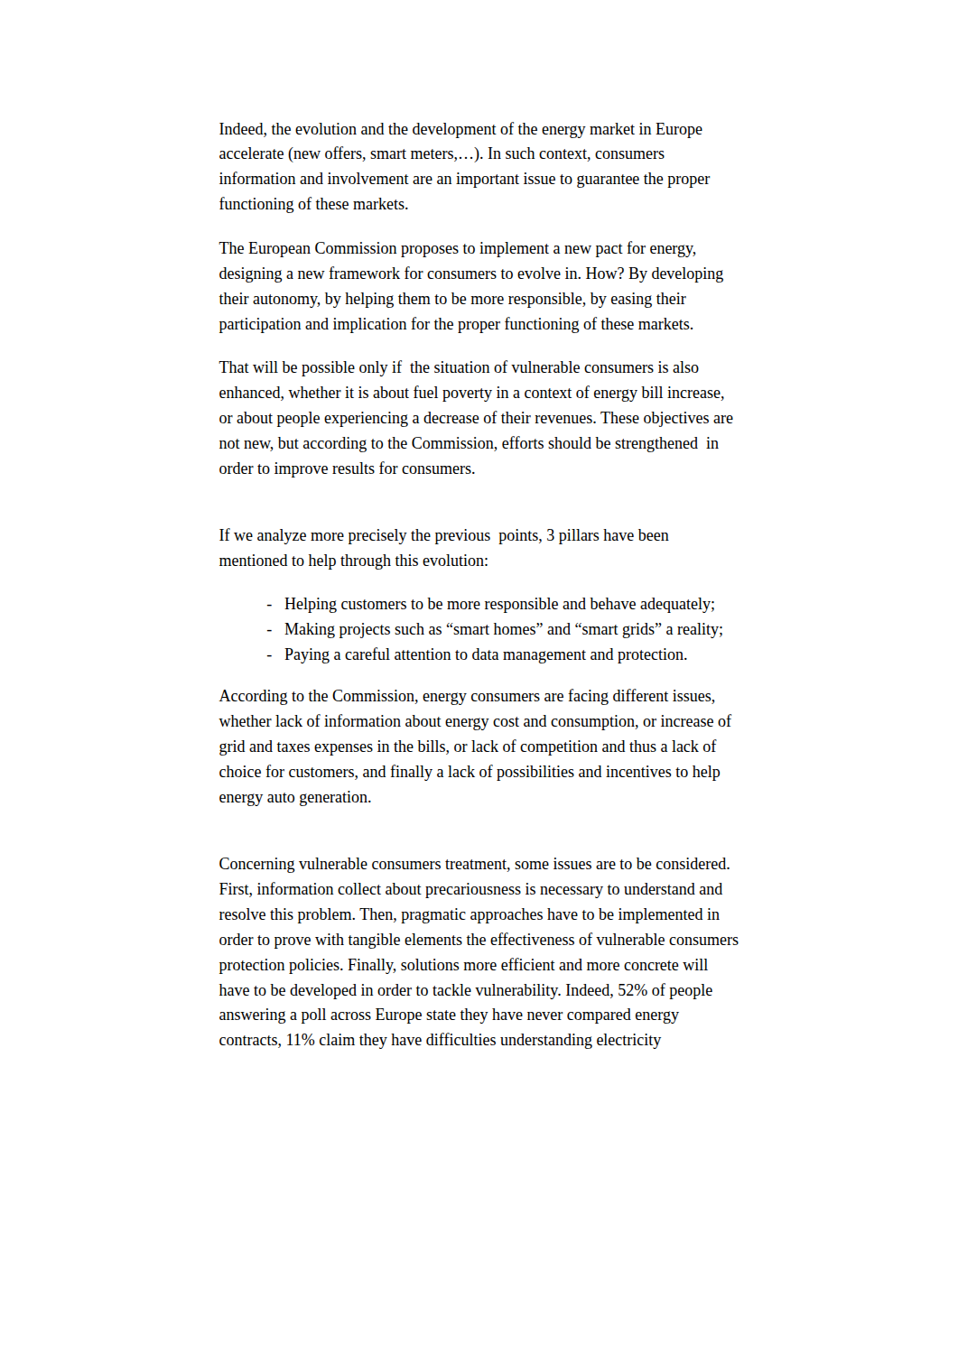Indeed, the evolution and the development of the energy market in Europe accelerate (new offers, smart meters,…). In such context, consumers information and involvement are an important issue to guarantee the proper functioning of these markets.
The European Commission proposes to implement a new pact for energy, designing a new framework for consumers to evolve in. How? By developing their autonomy, by helping them to be more responsible, by easing their participation and implication for the proper functioning of these markets.
That will be possible only if the situation of vulnerable consumers is also enhanced, whether it is about fuel poverty in a context of energy bill increase, or about people experiencing a decrease of their revenues. These objectives are not new, but according to the Commission, efforts should be strengthened in order to improve results for consumers.
If we analyze more precisely the previous points, 3 pillars have been mentioned to help through this evolution:
Helping customers to be more responsible and behave adequately;
Making projects such as “smart homes” and “smart grids” a reality;
Paying a careful attention to data management and protection.
According to the Commission, energy consumers are facing different issues, whether lack of information about energy cost and consumption, or increase of grid and taxes expenses in the bills, or lack of competition and thus a lack of choice for customers, and finally a lack of possibilities and incentives to help energy auto generation.
Concerning vulnerable consumers treatment, some issues are to be considered. First, information collect about precariousness is necessary to understand and resolve this problem. Then, pragmatic approaches have to be implemented in order to prove with tangible elements the effectiveness of vulnerable consumers protection policies. Finally, solutions more efficient and more concrete will have to be developed in order to tackle vulnerability. Indeed, 52% of people answering a poll across Europe state they have never compared energy contracts, 11% claim they have difficulties understanding electricity